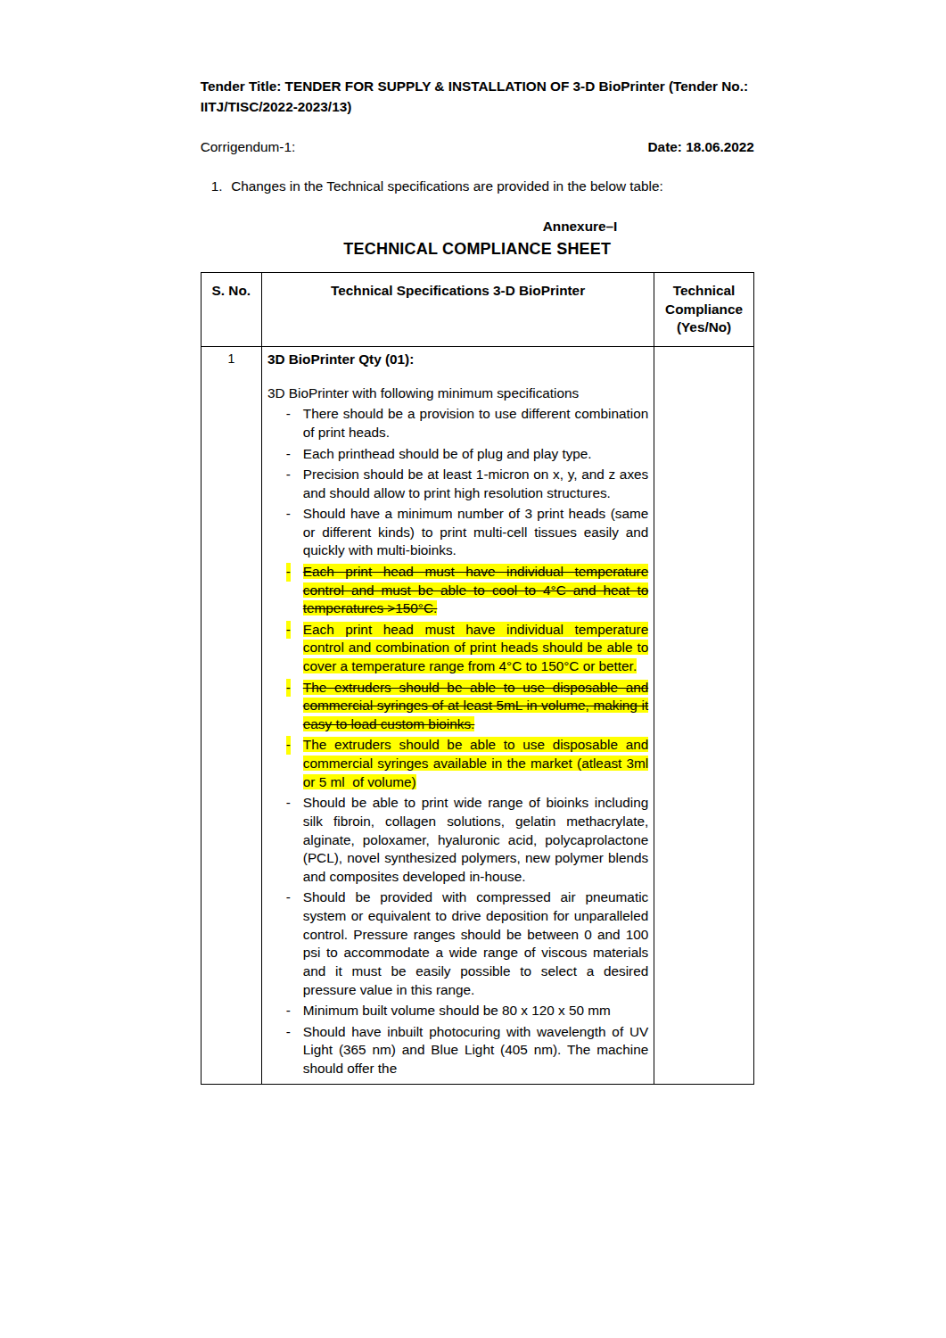Tender Title: TENDER FOR SUPPLY & INSTALLATION OF 3-D BioPrinter (Tender No.: IITJ/TISC/2022-2023/13)
Corrigendum-1: Date: 18.06.2022
Changes in the Technical specifications are provided in the below table:
Annexure–I
TECHNICAL COMPLIANCE SHEET
| S. No. | Technical Specifications 3-D BioPrinter | Technical Compliance (Yes/No) |
| --- | --- | --- |
| 1 | 3D BioPrinter Qty (01): 3D BioPrinter with following minimum specifications There should be a provision to use different combination of print heads. Each printhead should be of plug and play type. Precision should be at least 1-micron on x, y, and z axes and should allow to print high resolution structures. Should have a minimum number of 3 print heads (same or different kinds) to print multi-cell tissues easily and quickly with multi-bioinks. Each print head must have individual temperature control and must be able to cool to 4°C and heat to temperatures >150°C. Each print head must have individual temperature control and combination of print heads should be able to cover a temperature range from 4°C to 150°C or better. The extruders should be able to use disposable and commercial syringes of at least 5mL in volume, making it easy to load custom bioinks. The extruders should be able to use disposable and commercial syringes available in the market (atleast 3ml or 5 ml of volume) Should be able to print wide range of bioinks including silk fibroin, collagen solutions, gelatin methacrylate, alginate, poloxamer, hyaluronic acid, polycaprolactone (PCL), novel synthesized polymers, new polymer blends and composites developed in-house. Should be provided with compressed air pneumatic system or equivalent to drive deposition for unparalleled control. Pressure ranges should be between 0 and 100 psi to accommodate a wide range of viscous materials and it must be easily possible to select a desired pressure value in this range. Minimum built volume should be 80 x 120 x 50 mm Should have inbuilt photocuring with wavelength of UV Light (365 nm) and Blue Light (405 nm). The machine should offer the | |